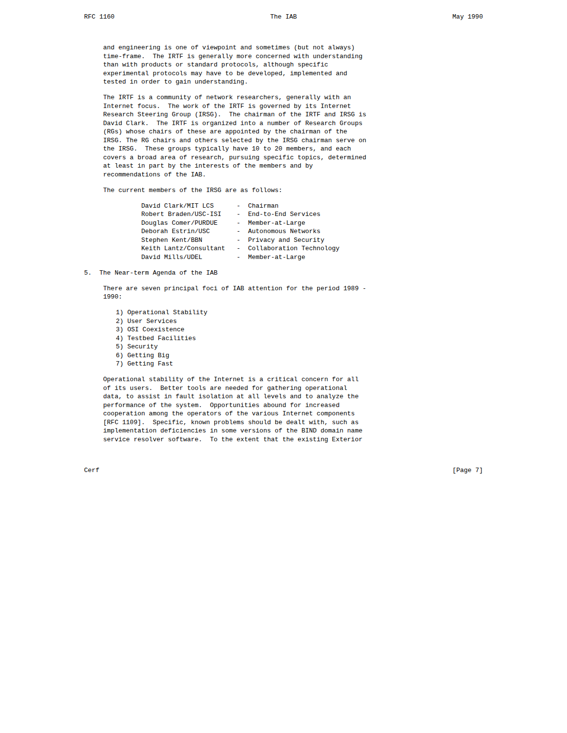RFC 1160 The IAB May 1990
and engineering is one of viewpoint and sometimes (but not always) time-frame. The IRTF is generally more concerned with understanding than with products or standard protocols, although specific experimental protocols may have to be developed, implemented and tested in order to gain understanding.
The IRTF is a community of network researchers, generally with an Internet focus. The work of the IRTF is governed by its Internet Research Steering Group (IRSG). The chairman of the IRTF and IRSG is David Clark. The IRTF is organized into a number of Research Groups (RGs) whose chairs of these are appointed by the chairman of the IRSG. The RG chairs and others selected by the IRSG chairman serve on the IRSG. These groups typically have 10 to 20 members, and each covers a broad area of research, pursuing specific topics, determined at least in part by the interests of the members and by recommendations of the IAB.
The current members of the IRSG are as follows:
| David Clark/MIT LCS | - | Chairman |
| Robert Braden/USC-ISI | - | End-to-End Services |
| Douglas Comer/PURDUE | - | Member-at-Large |
| Deborah Estrin/USC | - | Autonomous Networks |
| Stephen Kent/BBN | - | Privacy and Security |
| Keith Lantz/Consultant | - | Collaboration Technology |
| David Mills/UDEL | - | Member-at-Large |
5. The Near-term Agenda of the IAB
There are seven principal foci of IAB attention for the period 1989 - 1990:
1) Operational Stability
2) User Services
3) OSI Coexistence
4) Testbed Facilities
5) Security
6) Getting Big
7) Getting Fast
Operational stability of the Internet is a critical concern for all of its users. Better tools are needed for gathering operational data, to assist in fault isolation at all levels and to analyze the performance of the system. Opportunities abound for increased cooperation among the operators of the various Internet components [RFC 1109]. Specific, known problems should be dealt with, such as implementation deficiencies in some versions of the BIND domain name service resolver software. To the extent that the existing Exterior
Cerf [Page 7]